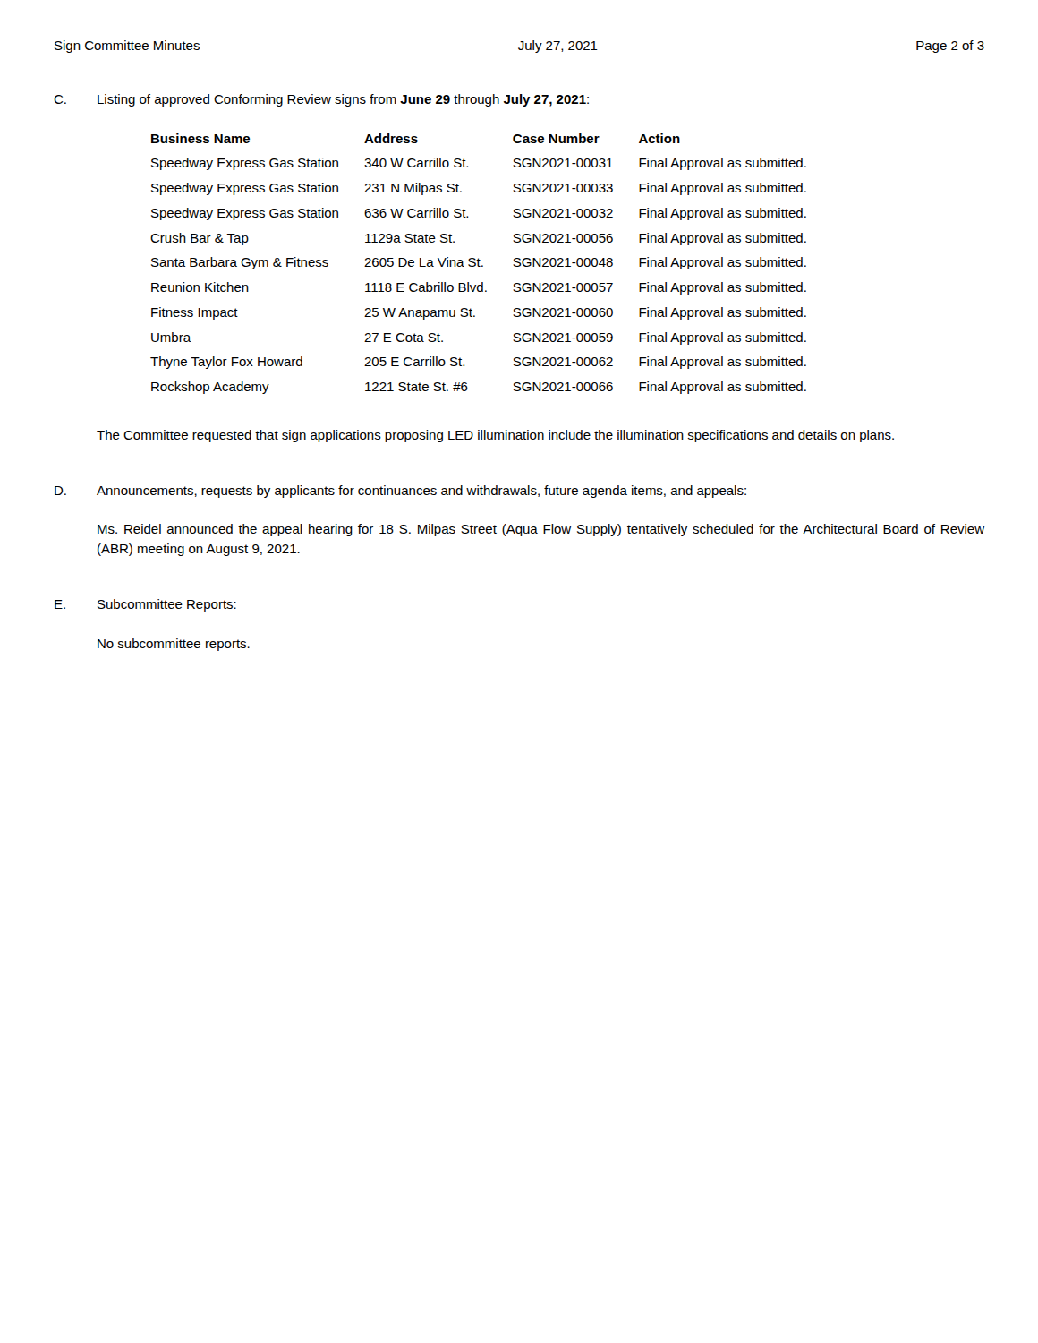Sign Committee Minutes
July 27, 2021
Page 2 of 3
C.
Listing of approved Conforming Review signs from June 29 through July 27, 2021:
| Business Name | Address | Case Number | Action |
| --- | --- | --- | --- |
| Speedway Express Gas Station | 340 W Carrillo St. | SGN2021-00031 | Final Approval as submitted. |
| Speedway Express Gas Station | 231 N Milpas St. | SGN2021-00033 | Final Approval as submitted. |
| Speedway Express Gas Station | 636 W Carrillo St. | SGN2021-00032 | Final Approval as submitted. |
| Crush Bar & Tap | 1129a State St. | SGN2021-00056 | Final Approval as submitted. |
| Santa Barbara Gym & Fitness | 2605 De La Vina St. | SGN2021-00048 | Final Approval as submitted. |
| Reunion Kitchen | 1118 E Cabrillo Blvd. | SGN2021-00057 | Final Approval as submitted. |
| Fitness Impact | 25 W Anapamu St. | SGN2021-00060 | Final Approval as submitted. |
| Umbra | 27 E Cota St. | SGN2021-00059 | Final Approval as submitted. |
| Thyne Taylor Fox Howard | 205 E Carrillo St. | SGN2021-00062 | Final Approval as submitted. |
| Rockshop Academy | 1221 State St. #6 | SGN2021-00066 | Final Approval as submitted. |
The Committee requested that sign applications proposing LED illumination include the illumination specifications and details on plans.
D.
Announcements, requests by applicants for continuances and withdrawals, future agenda items, and appeals:
Ms. Reidel announced the appeal hearing for 18 S. Milpas Street (Aqua Flow Supply) tentatively scheduled for the Architectural Board of Review (ABR) meeting on August 9, 2021.
E.
Subcommittee Reports:
No subcommittee reports.